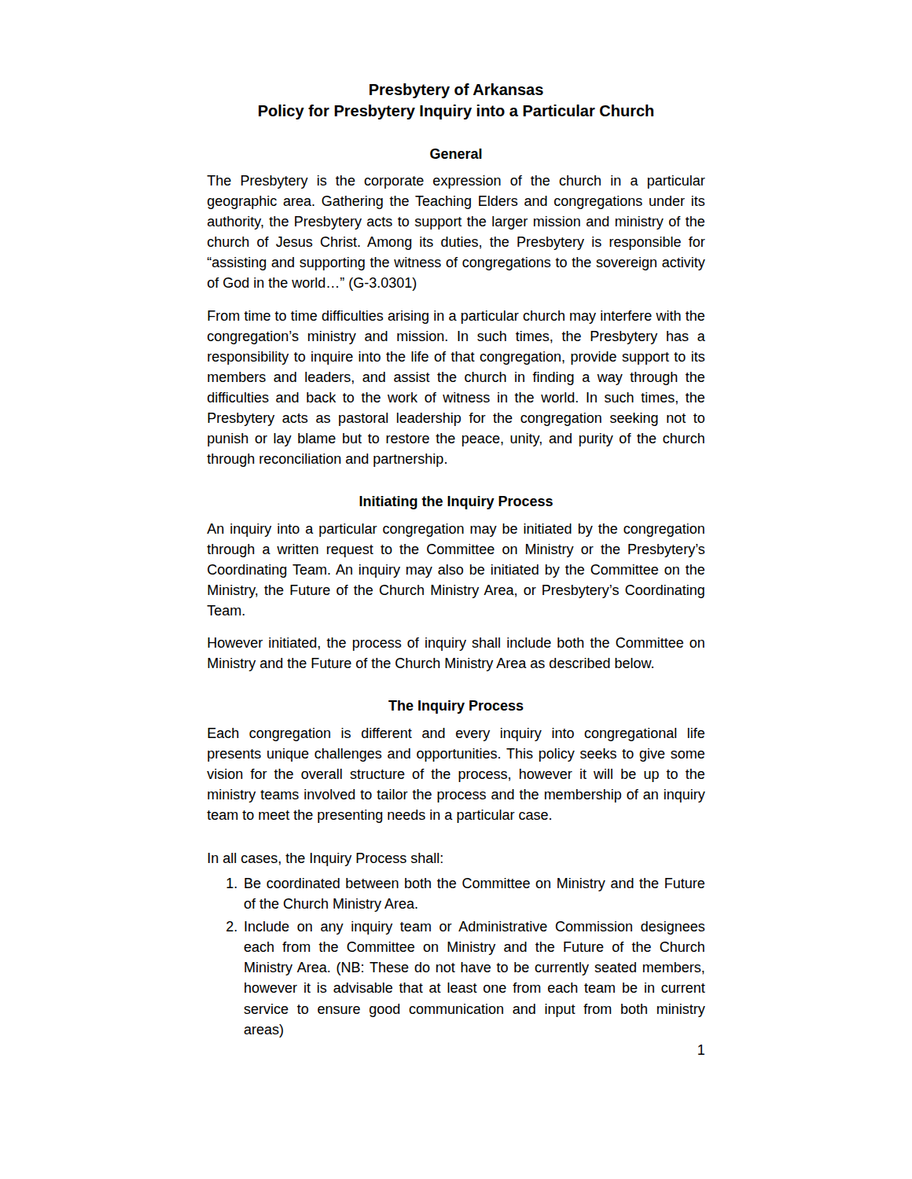Presbytery of Arkansas Policy for Presbytery Inquiry into a Particular Church
General
The Presbytery is the corporate expression of the church in a particular geographic area. Gathering the Teaching Elders and congregations under its authority, the Presbytery acts to support the larger mission and ministry of the church of Jesus Christ. Among its duties, the Presbytery is responsible for “assisting and supporting the witness of congregations to the sovereign activity of God in the world…” (G-3.0301)
From time to time difficulties arising in a particular church may interfere with the congregation’s ministry and mission. In such times, the Presbytery has a responsibility to inquire into the life of that congregation, provide support to its members and leaders, and assist the church in finding a way through the difficulties and back to the work of witness in the world. In such times, the Presbytery acts as pastoral leadership for the congregation seeking not to punish or lay blame but to restore the peace, unity, and purity of the church through reconciliation and partnership.
Initiating the Inquiry Process
An inquiry into a particular congregation may be initiated by the congregation through a written request to the Committee on Ministry or the Presbytery’s Coordinating Team. An inquiry may also be initiated by the Committee on the Ministry, the Future of the Church Ministry Area, or Presbytery’s Coordinating Team.
However initiated, the process of inquiry shall include both the Committee on Ministry and the Future of the Church Ministry Area as described below.
The Inquiry Process
Each congregation is different and every inquiry into congregational life presents unique challenges and opportunities. This policy seeks to give some vision for the overall structure of the process, however it will be up to the ministry teams involved to tailor the process and the membership of an inquiry team to meet the presenting needs in a particular case.
In all cases, the Inquiry Process shall:
Be coordinated between both the Committee on Ministry and the Future of the Church Ministry Area.
Include on any inquiry team or Administrative Commission designees each from the Committee on Ministry and the Future of the Church Ministry Area. (NB: These do not have to be currently seated members, however it is advisable that at least one from each team be in current service to ensure good communication and input from both ministry areas)
1